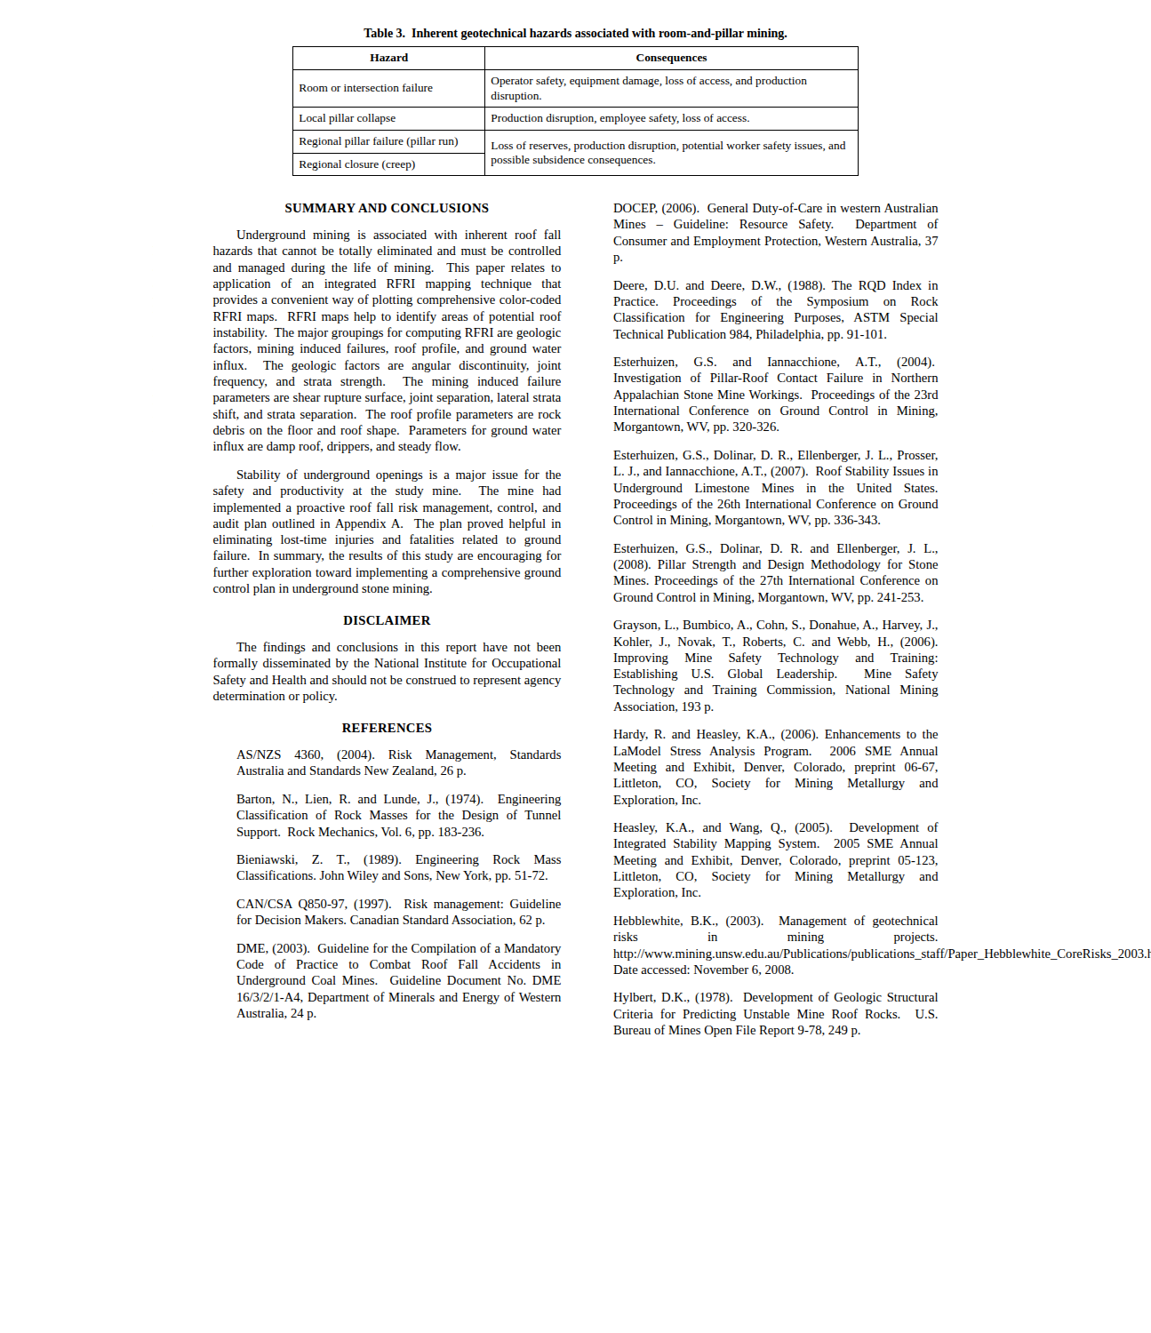Table 3. Inherent geotechnical hazards associated with room-and-pillar mining.
| Hazard | Consequences |
| --- | --- |
| Room or intersection failure | Operator safety, equipment damage, loss of access, and production disruption. |
| Local pillar collapse | Production disruption, employee safety, loss of access. |
| Regional pillar failure (pillar run) | Loss of reserves, production disruption, potential worker safety issues, and possible subsidence consequences. |
| Regional closure (creep) |
Summary and Conclusions
Underground mining is associated with inherent roof fall hazards that cannot be totally eliminated and must be controlled and managed during the life of mining. This paper relates to application of an integrated RFRI mapping technique that provides a convenient way of plotting comprehensive color-coded RFRI maps. RFRI maps help to identify areas of potential roof instability. The major groupings for computing RFRI are geologic factors, mining induced failures, roof profile, and ground water influx. The geologic factors are angular discontinuity, joint frequency, and strata strength. The mining induced failure parameters are shear rupture surface, joint separation, lateral strata shift, and strata separation. The roof profile parameters are rock debris on the floor and roof shape. Parameters for ground water influx are damp roof, drippers, and steady flow.
Stability of underground openings is a major issue for the safety and productivity at the study mine. The mine had implemented a proactive roof fall risk management, control, and audit plan outlined in Appendix A. The plan proved helpful in eliminating lost-time injuries and fatalities related to ground failure. In summary, the results of this study are encouraging for further exploration toward implementing a comprehensive ground control plan in underground stone mining.
Disclaimer
The findings and conclusions in this report have not been formally disseminated by the National Institute for Occupational Safety and Health and should not be construed to represent agency determination or policy.
References
AS/NZS 4360, (2004). Risk Management, Standards Australia and Standards New Zealand, 26 p.
Barton, N., Lien, R. and Lunde, J., (1974). Engineering Classification of Rock Masses for the Design of Tunnel Support. Rock Mechanics, Vol. 6, pp. 183-236.
Bieniawski, Z. T., (1989). Engineering Rock Mass Classifications. John Wiley and Sons, New York, pp. 51-72.
CAN/CSA Q850-97, (1997). Risk management: Guideline for Decision Makers. Canadian Standard Association, 62 p.
DME, (2003). Guideline for the Compilation of a Mandatory Code of Practice to Combat Roof Fall Accidents in Underground Coal Mines. Guideline Document No. DME 16/3/2/1-A4, Department of Minerals and Energy of Western Australia, 24 p.
DOCEP, (2006). General Duty-of-Care in western Australian Mines – Guideline: Resource Safety. Department of Consumer and Employment Protection, Western Australia, 37 p.
Deere, D.U. and Deere, D.W., (1988). The RQD Index in Practice. Proceedings of the Symposium on Rock Classification for Engineering Purposes, ASTM Special Technical Publication 984, Philadelphia, pp. 91-101.
Esterhuizen, G.S. and Iannacchione, A.T., (2004). Investigation of Pillar-Roof Contact Failure in Northern Appalachian Stone Mine Workings. Proceedings of the 23rd International Conference on Ground Control in Mining, Morgantown, WV, pp. 320-326.
Esterhuizen, G.S., Dolinar, D. R., Ellenberger, J. L., Prosser, L. J., and Iannacchione, A.T., (2007). Roof Stability Issues in Underground Limestone Mines in the United States. Proceedings of the 26th International Conference on Ground Control in Mining, Morgantown, WV, pp. 336-343.
Esterhuizen, G.S., Dolinar, D. R. and Ellenberger, J. L., (2008). Pillar Strength and Design Methodology for Stone Mines. Proceedings of the 27th International Conference on Ground Control in Mining, Morgantown, WV, pp. 241-253.
Grayson, L., Bumbico, A., Cohn, S., Donahue, A., Harvey, J., Kohler, J., Novak, T., Roberts, C. and Webb, H., (2006). Improving Mine Safety Technology and Training: Establishing U.S. Global Leadership. Mine Safety Technology and Training Commission, National Mining Association, 193 p.
Hardy, R. and Heasley, K.A., (2006). Enhancements to the LaModel Stress Analysis Program. 2006 SME Annual Meeting and Exhibit, Denver, Colorado, preprint 06-67, Littleton, CO, Society for Mining Metallurgy and Exploration, Inc.
Heasley, K.A., and Wang, Q., (2005). Development of Integrated Stability Mapping System. 2005 SME Annual Meeting and Exhibit, Denver, Colorado, preprint 05-123, Littleton, CO, Society for Mining Metallurgy and Exploration, Inc.
Hebblewhite, B.K., (2003). Management of geotechnical risks in mining projects. http://www.mining.unsw.edu.au/Publications/publications_staff/Paper_Hebblewhite_CoreRisks_2003.htm, Date accessed: November 6, 2008.
Hylbert, D.K., (1978). Development of Geologic Structural Criteria for Predicting Unstable Mine Roof Rocks. U.S. Bureau of Mines Open File Report 9-78, 249 p.